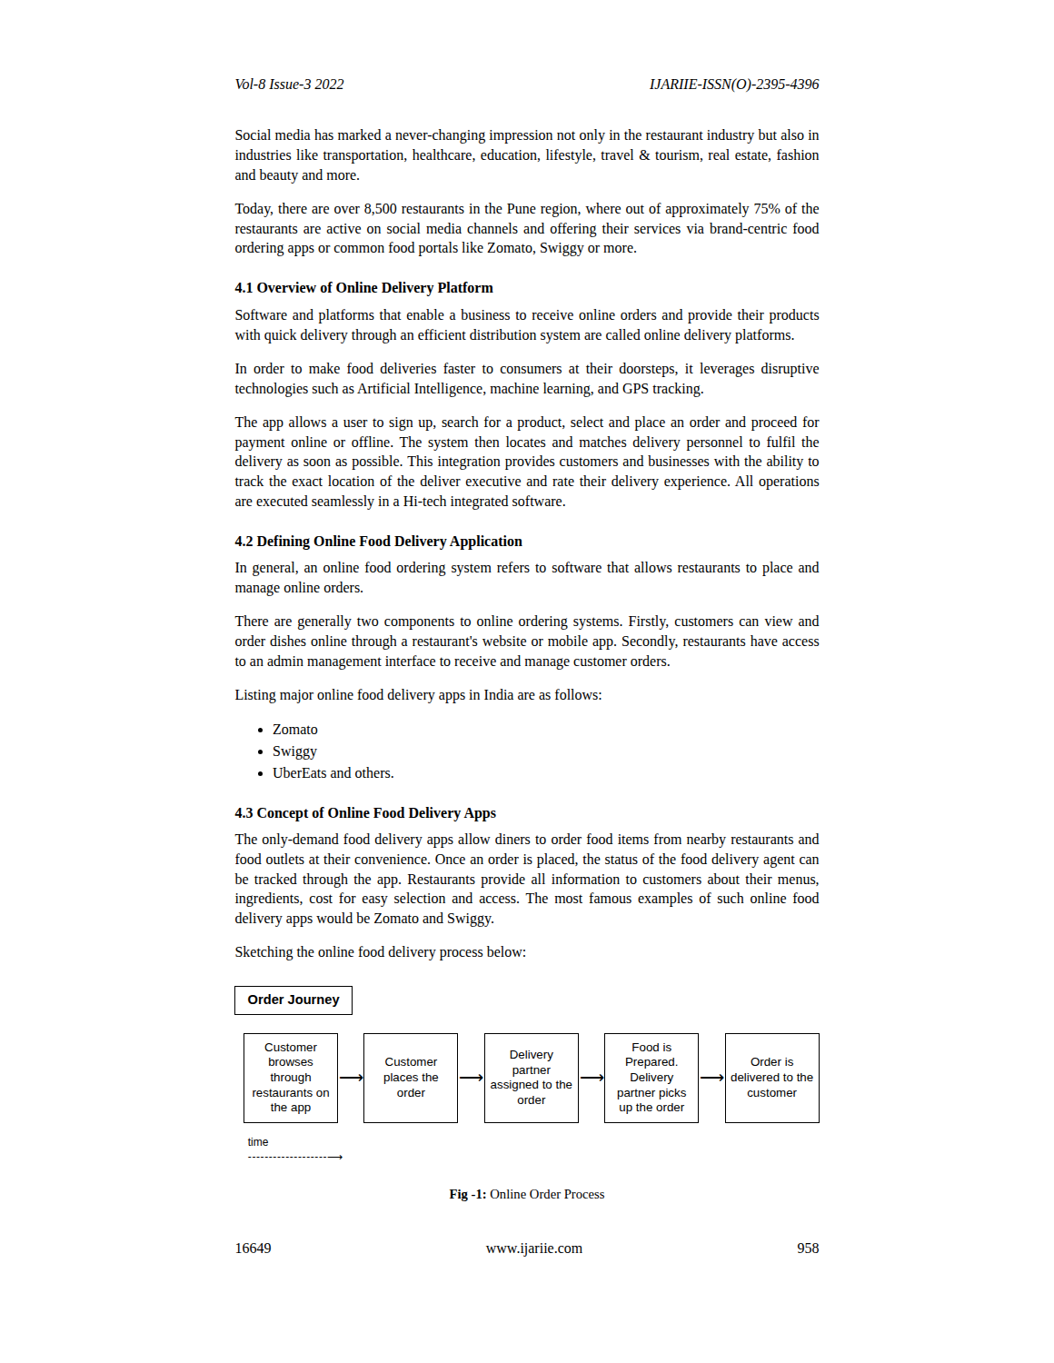Vol-8 Issue-3 2022 IJARIIE-ISSN(O)-2395-4396
Social media has marked a never-changing impression not only in the restaurant industry but also in industries like transportation, healthcare, education, lifestyle, travel & tourism, real estate, fashion and beauty and more.
Today, there are over 8,500 restaurants in the Pune region, where out of approximately 75% of the restaurants are active on social media channels and offering their services via brand-centric food ordering apps or common food portals like Zomato, Swiggy or more.
4.1 Overview of Online Delivery Platform
Software and platforms that enable a business to receive online orders and provide their products with quick delivery through an efficient distribution system are called online delivery platforms.
In order to make food deliveries faster to consumers at their doorsteps, it leverages disruptive technologies such as Artificial Intelligence, machine learning, and GPS tracking.
The app allows a user to sign up, search for a product, select and place an order and proceed for payment online or offline. The system then locates and matches delivery personnel to fulfil the delivery as soon as possible. This integration provides customers and businesses with the ability to track the exact location of the deliver executive and rate their delivery experience. All operations are executed seamlessly in a Hi-tech integrated software.
4.2 Defining Online Food Delivery Application
In general, an online food ordering system refers to software that allows restaurants to place and manage online orders.
There are generally two components to online ordering systems. Firstly, customers can view and order dishes online through a restaurant's website or mobile app. Secondly, restaurants have access to an admin management interface to receive and manage customer orders.
Listing major online food delivery apps in India are as follows:
Zomato
Swiggy
UberEats and others.
4.3 Concept of Online Food Delivery Apps
The only-demand food delivery apps allow diners to order food items from nearby restaurants and food outlets at their convenience. Once an order is placed, the status of the food delivery agent can be tracked through the app. Restaurants provide all information to customers about their menus, ingredients, cost for easy selection and access. The most famous examples of such online food delivery apps would be Zomato and Swiggy.
Sketching the online food delivery process below:
Order Journey
Customer browses through restaurants on the app
⟶
Customer places the order
⟶
Delivery partner assigned to the order
⟶
Food is Prepared. Delivery partner picks up the order
⟶
Order is delivered to the customer
time
-------------------⟶
Fig -1: Online Order Process
16649 www.ijariie.com 958